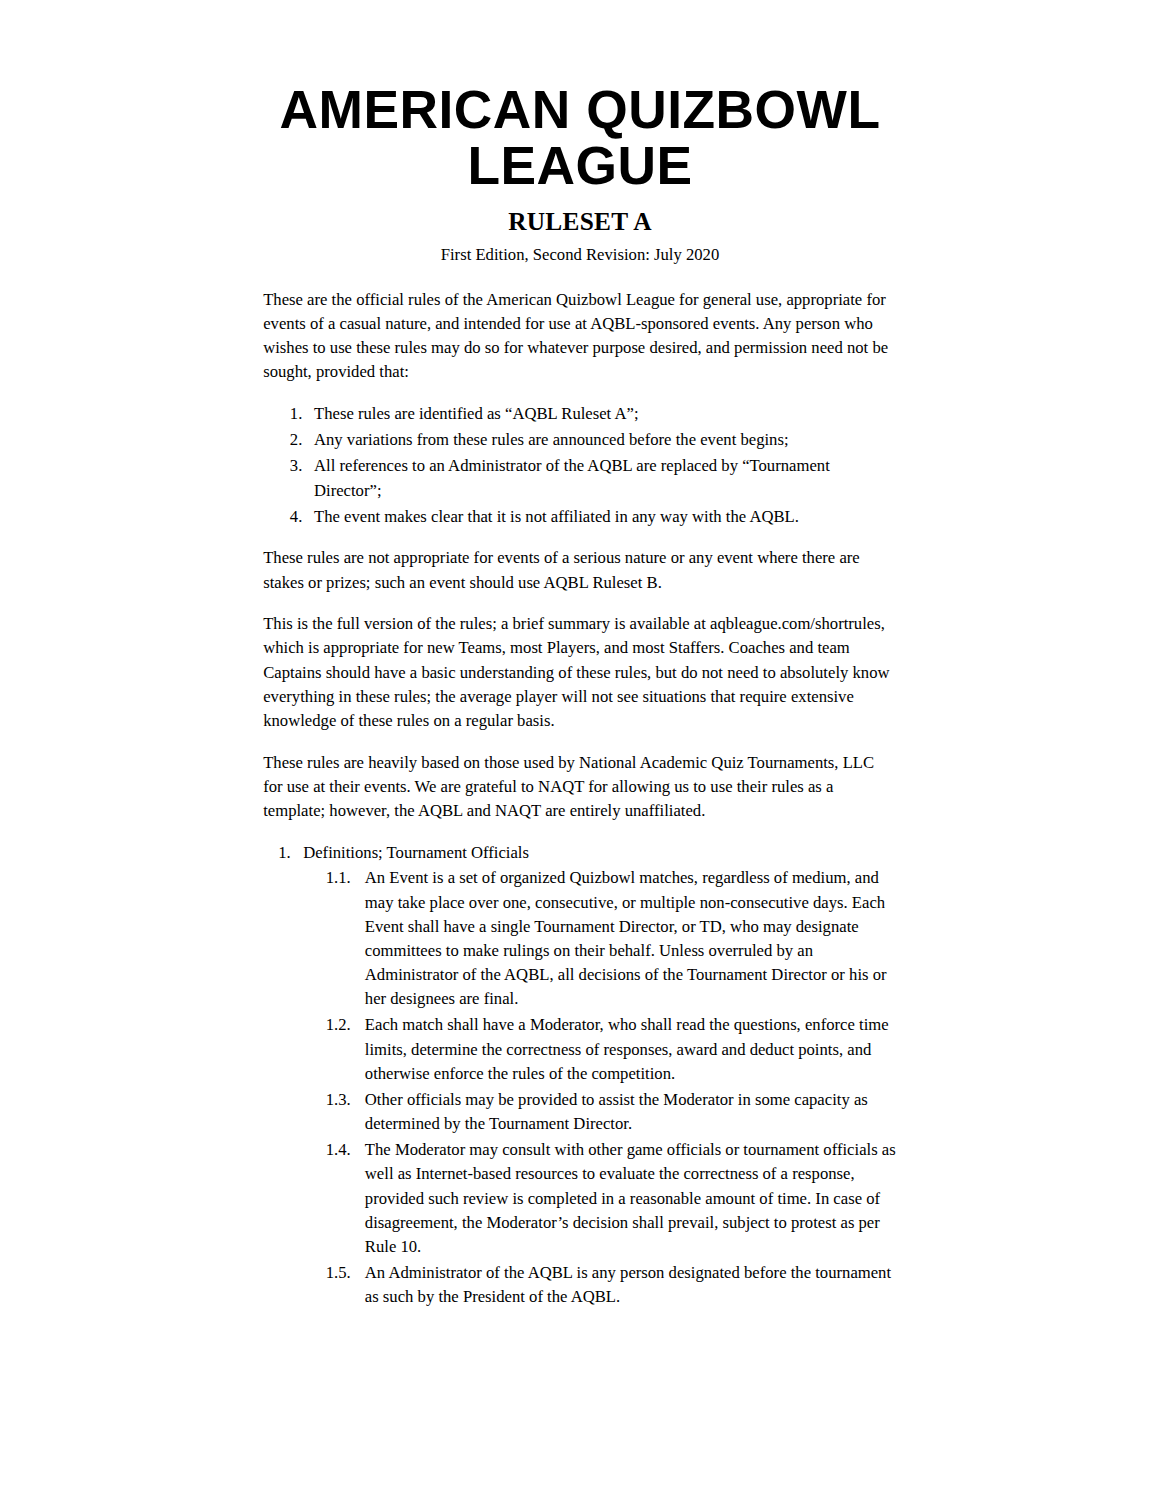AMERICAN QUIZBOWL LEAGUE
RULESET A
First Edition, Second Revision: July 2020
These are the official rules of the American Quizbowl League for general use, appropriate for events of a casual nature, and intended for use at AQBL-sponsored events. Any person who wishes to use these rules may do so for whatever purpose desired, and permission need not be sought, provided that:
These rules are identified as “AQBL Ruleset A”;
Any variations from these rules are announced before the event begins;
All references to an Administrator of the AQBL are replaced by “Tournament Director”;
The event makes clear that it is not affiliated in any way with the AQBL.
These rules are not appropriate for events of a serious nature or any event where there are stakes or prizes; such an event should use AQBL Ruleset B.
This is the full version of the rules; a brief summary is available at aqbleague.com/shortrules, which is appropriate for new Teams, most Players, and most Staffers. Coaches and team Captains should have a basic understanding of these rules, but do not need to absolutely know everything in these rules; the average player will not see situations that require extensive knowledge of these rules on a regular basis.
These rules are heavily based on those used by National Academic Quiz Tournaments, LLC for use at their events. We are grateful to NAQT for allowing us to use their rules as a template; however, the AQBL and NAQT are entirely unaffiliated.
Definitions; Tournament Officials
An Event is a set of organized Quizbowl matches, regardless of medium, and may take place over one, consecutive, or multiple non-consecutive days. Each Event shall have a single Tournament Director, or TD, who may designate committees to make rulings on their behalf. Unless overruled by an Administrator of the AQBL, all decisions of the Tournament Director or his or her designees are final.
Each match shall have a Moderator, who shall read the questions, enforce time limits, determine the correctness of responses, award and deduct points, and otherwise enforce the rules of the competition.
Other officials may be provided to assist the Moderator in some capacity as determined by the Tournament Director.
The Moderator may consult with other game officials or tournament officials as well as Internet-based resources to evaluate the correctness of a response, provided such review is completed in a reasonable amount of time. In case of disagreement, the Moderator’s decision shall prevail, subject to protest as per Rule 10.
An Administrator of the AQBL is any person designated before the tournament as such by the President of the AQBL.